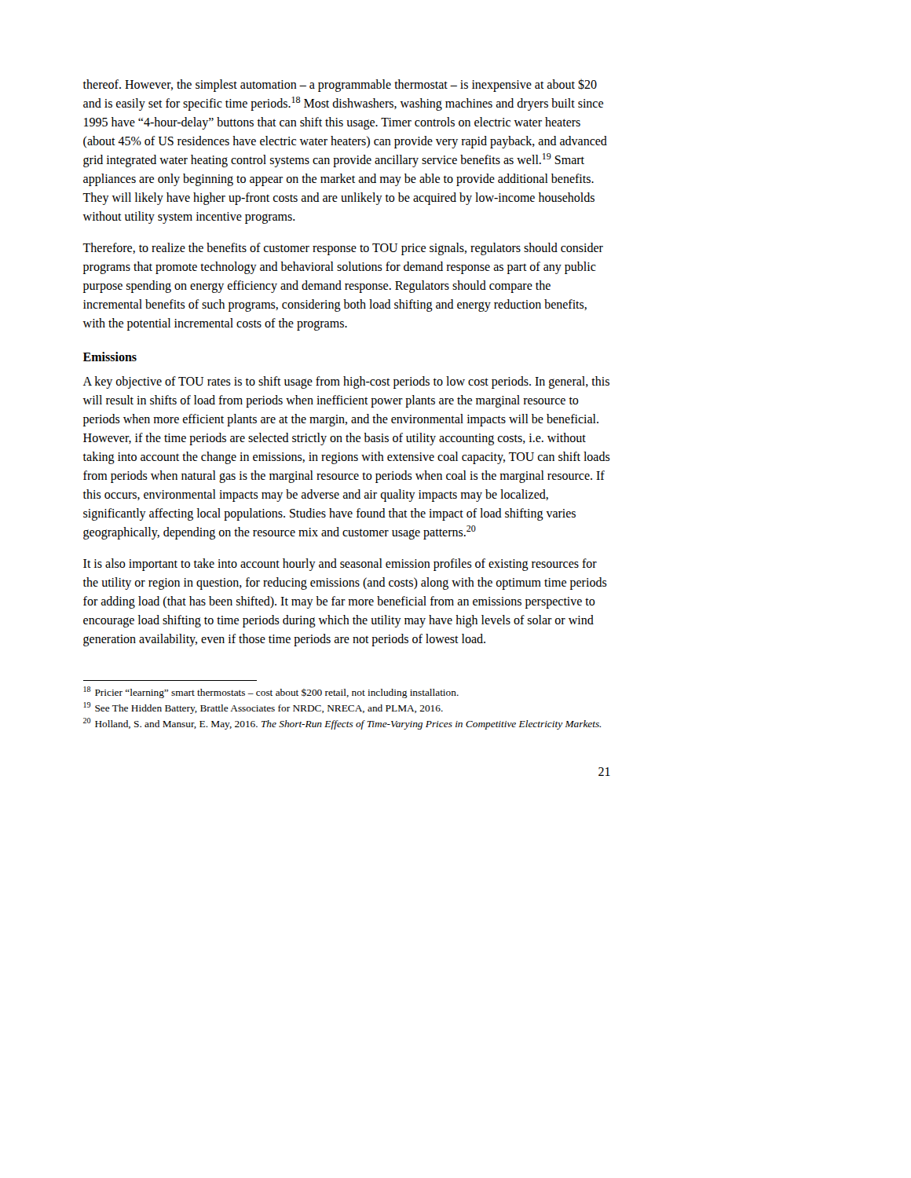thereof. However, the simplest automation – a programmable thermostat – is inexpensive at about $20 and is easily set for specific time periods.18 Most dishwashers, washing machines and dryers built since 1995 have “4-hour-delay” buttons that can shift this usage. Timer controls on electric water heaters (about 45% of US residences have electric water heaters) can provide very rapid payback, and advanced grid integrated water heating control systems can provide ancillary service benefits as well.19 Smart appliances are only beginning to appear on the market and may be able to provide additional benefits. They will likely have higher up-front costs and are unlikely to be acquired by low-income households without utility system incentive programs.
Therefore, to realize the benefits of customer response to TOU price signals, regulators should consider programs that promote technology and behavioral solutions for demand response as part of any public purpose spending on energy efficiency and demand response. Regulators should compare the incremental benefits of such programs, considering both load shifting and energy reduction benefits, with the potential incremental costs of the programs.
Emissions
A key objective of TOU rates is to shift usage from high-cost periods to low cost periods. In general, this will result in shifts of load from periods when inefficient power plants are the marginal resource to periods when more efficient plants are at the margin, and the environmental impacts will be beneficial. However, if the time periods are selected strictly on the basis of utility accounting costs, i.e. without taking into account the change in emissions, in regions with extensive coal capacity, TOU can shift loads from periods when natural gas is the marginal resource to periods when coal is the marginal resource. If this occurs, environmental impacts may be adverse and air quality impacts may be localized, significantly affecting local populations. Studies have found that the impact of load shifting varies geographically, depending on the resource mix and customer usage patterns.20
It is also important to take into account hourly and seasonal emission profiles of existing resources for the utility or region in question, for reducing emissions (and costs) along with the optimum time periods for adding load (that has been shifted). It may be far more beneficial from an emissions perspective to encourage load shifting to time periods during which the utility may have high levels of solar or wind generation availability, even if those time periods are not periods of lowest load.
18 Pricier “learning” smart thermostats – cost about $200 retail, not including installation.
19 See The Hidden Battery, Brattle Associates for NRDC, NRECA, and PLMA, 2016.
20 Holland, S. and Mansur, E. May, 2016. The Short-Run Effects of Time-Varying Prices in Competitive Electricity Markets.
21